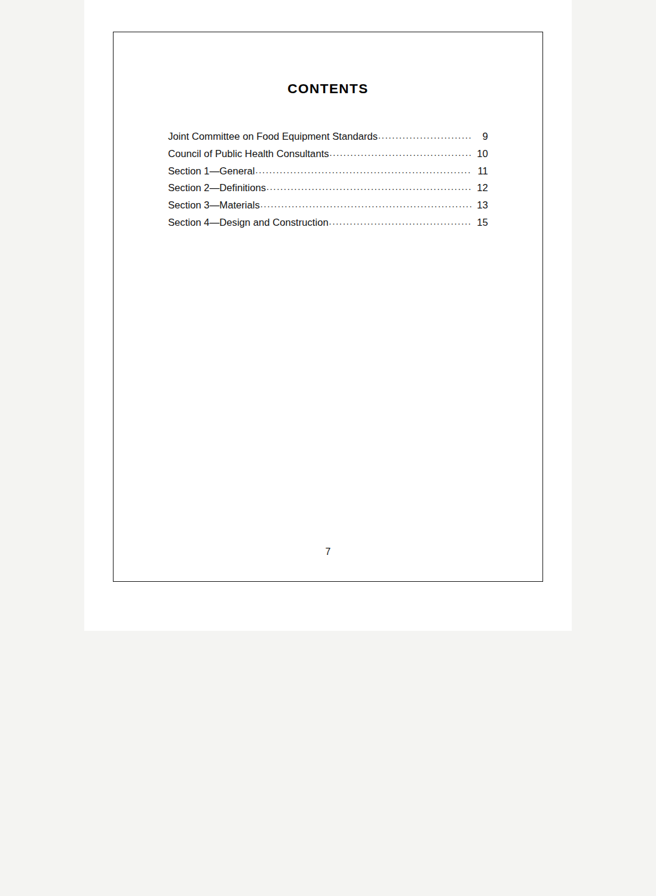CONTENTS
Joint Committee on Food Equipment Standards .................................................................................................................................................. 9
Council of Public Health Consultants .................................................................................................................................................. 10
Section 1—General .................................................................................................................................................. 11
Section 2—Definitions .................................................................................................................................................. 12
Section 3—Materials .................................................................................................................................................. 13
Section 4—Design and Construction .................................................................................................................................................. 15
7